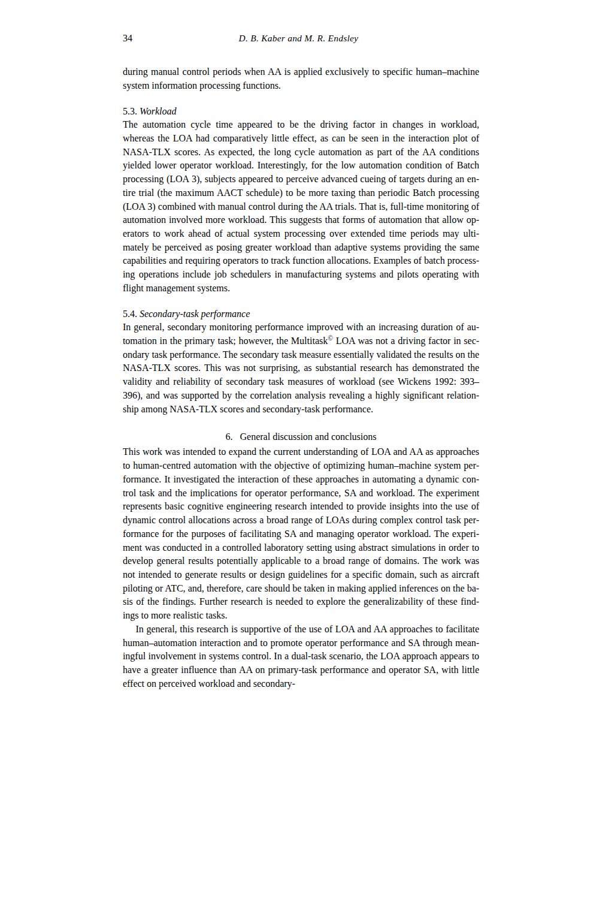34
D. B. Kaber and M. R. Endsley
during manual control periods when AA is applied exclusively to specific human–machine system information processing functions.
5.3. Workload
The automation cycle time appeared to be the driving factor in changes in workload, whereas the LOA had comparatively little effect, as can be seen in the interaction plot of NASA-TLX scores. As expected, the long cycle automation as part of the AA conditions yielded lower operator workload. Interestingly, for the low automation condition of Batch processing (LOA 3), subjects appeared to perceive advanced cueing of targets during an entire trial (the maximum AACT schedule) to be more taxing than periodic Batch processing (LOA 3) combined with manual control during the AA trials. That is, full-time monitoring of automation involved more workload. This suggests that forms of automation that allow operators to work ahead of actual system processing over extended time periods may ultimately be perceived as posing greater workload than adaptive systems providing the same capabilities and requiring operators to track function allocations. Examples of batch processing operations include job schedulers in manufacturing systems and pilots operating with flight management systems.
5.4. Secondary-task performance
In general, secondary monitoring performance improved with an increasing duration of automation in the primary task; however, the Multitask© LOA was not a driving factor in secondary task performance. The secondary task measure essentially validated the results on the NASA-TLX scores. This was not surprising, as substantial research has demonstrated the validity and reliability of secondary task measures of workload (see Wickens 1992: 393–396), and was supported by the correlation analysis revealing a highly significant relationship among NASA-TLX scores and secondary-task performance.
6. General discussion and conclusions
This work was intended to expand the current understanding of LOA and AA as approaches to human-centred automation with the objective of optimizing human–machine system performance. It investigated the interaction of these approaches in automating a dynamic control task and the implications for operator performance, SA and workload. The experiment represents basic cognitive engineering research intended to provide insights into the use of dynamic control allocations across a broad range of LOAs during complex control task performance for the purposes of facilitating SA and managing operator workload. The experiment was conducted in a controlled laboratory setting using abstract simulations in order to develop general results potentially applicable to a broad range of domains. The work was not intended to generate results or design guidelines for a specific domain, such as aircraft piloting or ATC, and, therefore, care should be taken in making applied inferences on the basis of the findings. Further research is needed to explore the generalizability of these findings to more realistic tasks.
In general, this research is supportive of the use of LOA and AA approaches to facilitate human–automation interaction and to promote operator performance and SA through meaningful involvement in systems control. In a dual-task scenario, the LOA approach appears to have a greater influence than AA on primary-task performance and operator SA, with little effect on perceived workload and secondary-